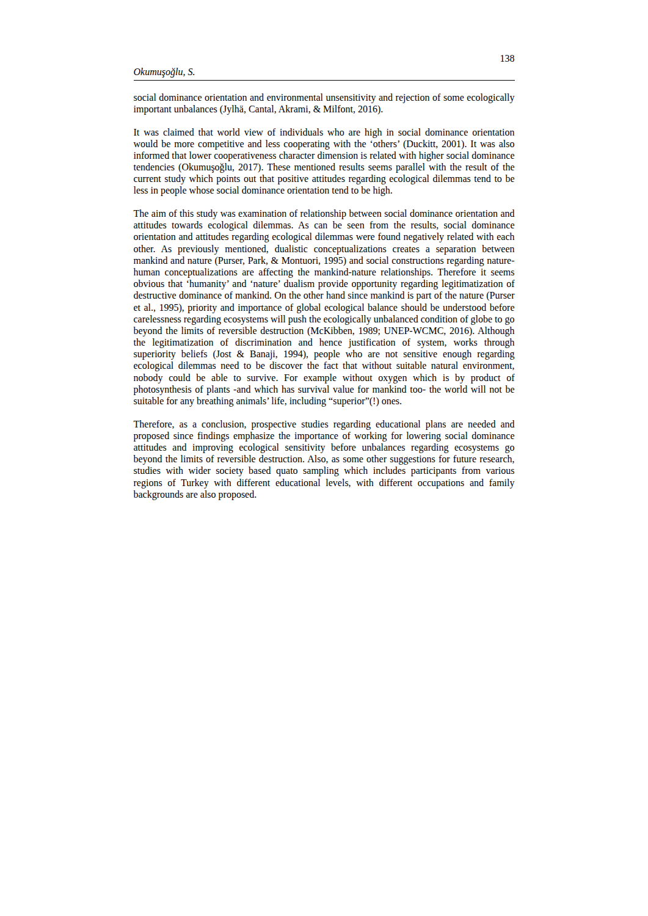138
Okumuşoğlu, S.
social dominance orientation and environmental unsensitivity and rejection of some ecologically important unbalances (Jylhä, Cantal, Akrami, & Milfont, 2016).
It was claimed that world view of individuals who are high in social dominance orientation would be more competitive and less cooperating with the ‘others’ (Duckitt, 2001). It was also informed that lower cooperativeness character dimension is related with higher social dominance tendencies (Okumuşoğlu, 2017). These mentioned results seems parallel with the result of the current study which points out that positive attitudes regarding ecological dilemmas tend to be less in people whose social dominance orientation tend to be high.
The aim of this study was examination of relationship between social dominance orientation and attitudes towards ecological dilemmas. As can be seen from the results, social dominance orientation and attitudes regarding ecological dilemmas were found negatively related with each other. As previously mentioned, dualistic conceptualizations creates a separation between mankind and nature (Purser, Park, & Montuori, 1995) and social constructions regarding nature-human conceptualizations are affecting the mankind-nature relationships. Therefore it seems obvious that ‘humanity’ and ‘nature’ dualism provide opportunity regarding legitimatization of destructive dominance of mankind. On the other hand since mankind is part of the nature (Purser et al., 1995), priority and importance of global ecological balance should be understood before carelessness regarding ecosystems will push the ecologically unbalanced condition of globe to go beyond the limits of reversible destruction (McKibben, 1989; UNEP-WCMC, 2016). Although the legitimatization of discrimination and hence justification of system, works through superiority beliefs (Jost & Banaji, 1994), people who are not sensitive enough regarding ecological dilemmas need to be discover the fact that without suitable natural environment, nobody could be able to survive. For example without oxygen which is by product of photosynthesis of plants -and which has survival value for mankind too- the world will not be suitable for any breathing animals’ life, including “superior”(!) ones.
Therefore, as a conclusion, prospective studies regarding educational plans are needed and proposed since findings emphasize the importance of working for lowering social dominance attitudes and improving ecological sensitivity before unbalances regarding ecosystems go beyond the limits of reversible destruction. Also, as some other suggestions for future research, studies with wider society based quato sampling which includes participants from various regions of Turkey with different educational levels, with different occupations and family backgrounds are also proposed.